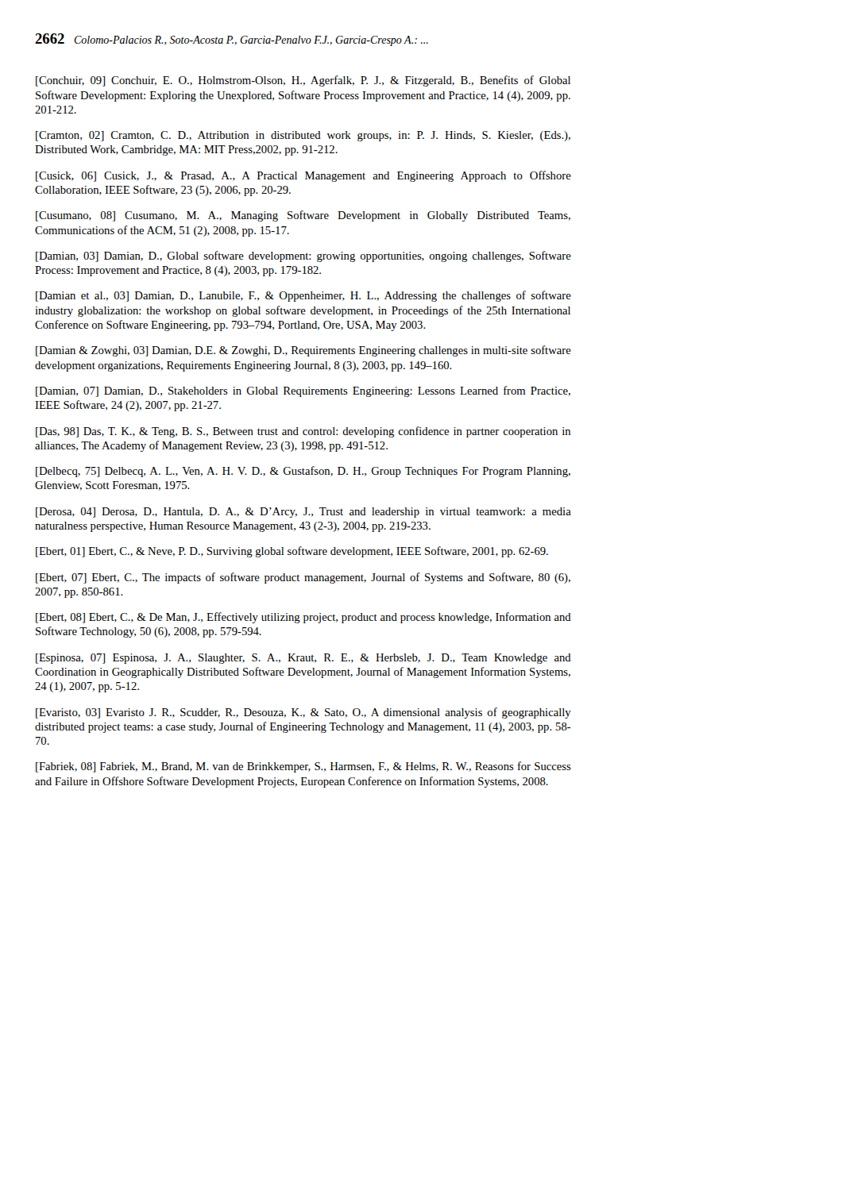2662 Colomo-Palacios R., Soto-Acosta P., Garcia-Penalvo F.J., Garcia-Crespo A.: ...
[Conchuir, 09] Conchuir, E. O., Holmstrom-Olson, H., Agerfalk, P. J., & Fitzgerald, B., Benefits of Global Software Development: Exploring the Unexplored, Software Process Improvement and Practice, 14 (4), 2009, pp. 201-212.
[Cramton, 02] Cramton, C. D., Attribution in distributed work groups, in: P. J. Hinds, S. Kiesler, (Eds.), Distributed Work, Cambridge, MA: MIT Press,2002, pp. 91-212.
[Cusick, 06] Cusick, J., & Prasad, A., A Practical Management and Engineering Approach to Offshore Collaboration, IEEE Software, 23 (5), 2006, pp. 20-29.
[Cusumano, 08] Cusumano, M. A., Managing Software Development in Globally Distributed Teams, Communications of the ACM, 51 (2), 2008, pp. 15-17.
[Damian, 03] Damian, D., Global software development: growing opportunities, ongoing challenges, Software Process: Improvement and Practice, 8 (4), 2003, pp. 179-182.
[Damian et al., 03] Damian, D., Lanubile, F., & Oppenheimer, H. L., Addressing the challenges of software industry globalization: the workshop on global software development, in Proceedings of the 25th International Conference on Software Engineering, pp. 793–794, Portland, Ore, USA, May 2003.
[Damian & Zowghi, 03] Damian, D.E. & Zowghi, D., Requirements Engineering challenges in multi-site software development organizations, Requirements Engineering Journal, 8 (3), 2003, pp. 149–160.
[Damian, 07] Damian, D., Stakeholders in Global Requirements Engineering: Lessons Learned from Practice, IEEE Software, 24 (2), 2007, pp. 21-27.
[Das, 98] Das, T. K., & Teng, B. S., Between trust and control: developing confidence in partner cooperation in alliances, The Academy of Management Review, 23 (3), 1998, pp. 491-512.
[Delbecq, 75] Delbecq, A. L., Ven, A. H. V. D., & Gustafson, D. H., Group Techniques For Program Planning, Glenview, Scott Foresman, 1975.
[Derosa, 04] Derosa, D., Hantula, D. A., & D’Arcy, J., Trust and leadership in virtual teamwork: a media naturalness perspective, Human Resource Management, 43 (2-3), 2004, pp. 219-233.
[Ebert, 01] Ebert, C., & Neve, P. D., Surviving global software development, IEEE Software, 2001, pp. 62-69.
[Ebert, 07] Ebert, C., The impacts of software product management, Journal of Systems and Software, 80 (6), 2007, pp. 850-861.
[Ebert, 08] Ebert, C., & De Man, J., Effectively utilizing project, product and process knowledge, Information and Software Technology, 50 (6), 2008, pp. 579-594.
[Espinosa, 07] Espinosa, J. A., Slaughter, S. A., Kraut, R. E., & Herbsleb, J. D., Team Knowledge and Coordination in Geographically Distributed Software Development, Journal of Management Information Systems, 24 (1), 2007, pp. 5-12.
[Evaristo, 03] Evaristo J. R., Scudder, R., Desouza, K., & Sato, O., A dimensional analysis of geographically distributed project teams: a case study, Journal of Engineering Technology and Management, 11 (4), 2003, pp. 58-70.
[Fabriek, 08] Fabriek, M., Brand, M. van de Brinkkemper, S., Harmsen, F., & Helms, R. W., Reasons for Success and Failure in Offshore Software Development Projects, European Conference on Information Systems, 2008.